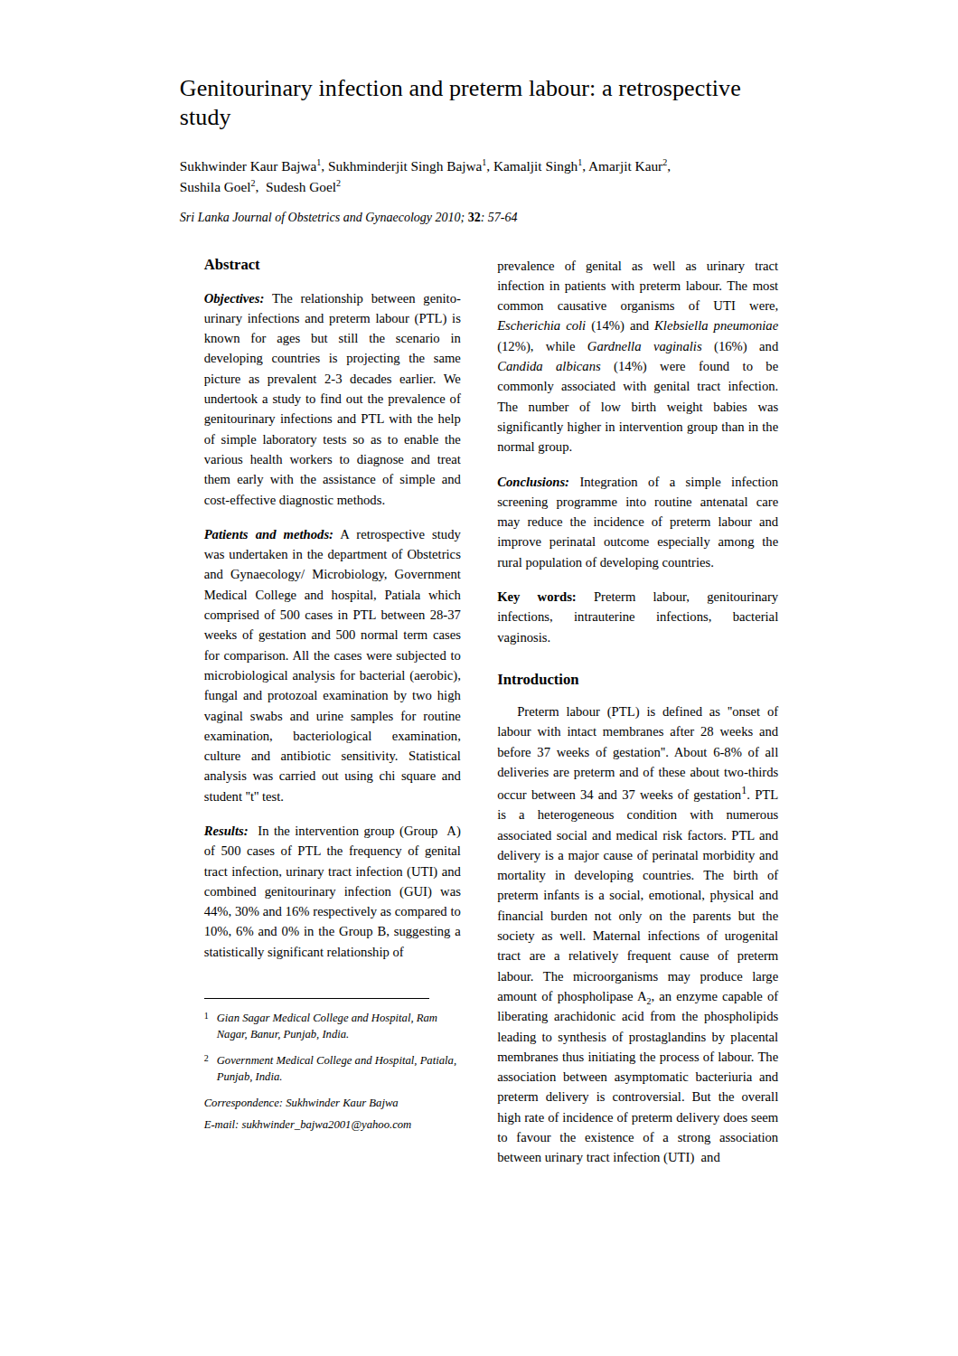Genitourinary infection and preterm labour: a retrospective study
Sukhwinder Kaur Bajwa1, Sukhminderjit Singh Bajwa1, Kamaljit Singh1, Amarjit Kaur2,
Sushila Goel2, Sudesh Goel2
Sri Lanka Journal of Obstetrics and Gynaecology 2010; 32: 57-64
Abstract
Objectives: The relationship between genito-urinary infections and preterm labour (PTL) is known for ages but still the scenario in developing countries is projecting the same picture as prevalent 2-3 decades earlier. We undertook a study to find out the prevalence of genitourinary infections and PTL with the help of simple laboratory tests so as to enable the various health workers to diagnose and treat them early with the assistance of simple and cost-effective diagnostic methods.
Patients and methods: A retrospective study was undertaken in the department of Obstetrics and Gynaecology/ Microbiology, Government Medical College and hospital, Patiala which comprised of 500 cases in PTL between 28-37 weeks of gestation and 500 normal term cases for comparison. All the cases were subjected to microbiological analysis for bacterial (aerobic), fungal and protozoal examination by two high vaginal swabs and urine samples for routine examination, bacteriological examination, culture and antibiotic sensitivity. Statistical analysis was carried out using chi square and student ''t'' test.
Results: In the intervention group (Group A) of 500 cases of PTL the frequency of genital tract infection, urinary tract infection (UTI) and combined genitourinary infection (GUI) was 44%, 30% and 16% respectively as compared to 10%, 6% and 0% in the Group B, suggesting a statistically significant relationship of
1Gian Sagar Medical College and Hospital, Ram Nagar, Banur, Punjab, India.
2Government Medical College and Hospital, Patiala, Punjab, India.
Correspondence: Sukhwinder Kaur Bajwa
E-mail: sukhwinder_bajwa2001@yahoo.com
prevalence of genital as well as urinary tract infection in patients with preterm labour. The most common causative organisms of UTI were, Escherichia coli (14%) and Klebsiella pneumoniae (12%), while Gardnella vaginalis (16%) and Candida albicans (14%) were found to be commonly associated with genital tract infection. The number of low birth weight babies was significantly higher in intervention group than in the normal group.
Conclusions: Integration of a simple infection screening programme into routine antenatal care may reduce the incidence of preterm labour and improve perinatal outcome especially among the rural population of developing countries.
Key words: Preterm labour, genitourinary infections, intrauterine infections, bacterial vaginosis.
Introduction
Preterm labour (PTL) is defined as ''onset of labour with intact membranes after 28 weeks and before 37 weeks of gestation''. About 6-8% of all deliveries are preterm and of these about two-thirds occur between 34 and 37 weeks of gestation1. PTL is a heterogeneous condition with numerous associated social and medical risk factors. PTL and delivery is a major cause of perinatal morbidity and mortality in developing countries. The birth of preterm infants is a social, emotional, physical and financial burden not only on the parents but the society as well. Maternal infections of urogenital tract are a relatively frequent cause of preterm labour. The microorganisms may produce large amount of phospholipase A2, an enzyme capable of liberating arachidonic acid from the phospholipids leading to synthesis of prostaglandins by placental membranes thus initiating the process of labour. The association between asymptomatic bacteriuria and preterm delivery is controversial. But the overall high rate of incidence of preterm delivery does seem to favour the existence of a strong association between urinary tract infection (UTI) and